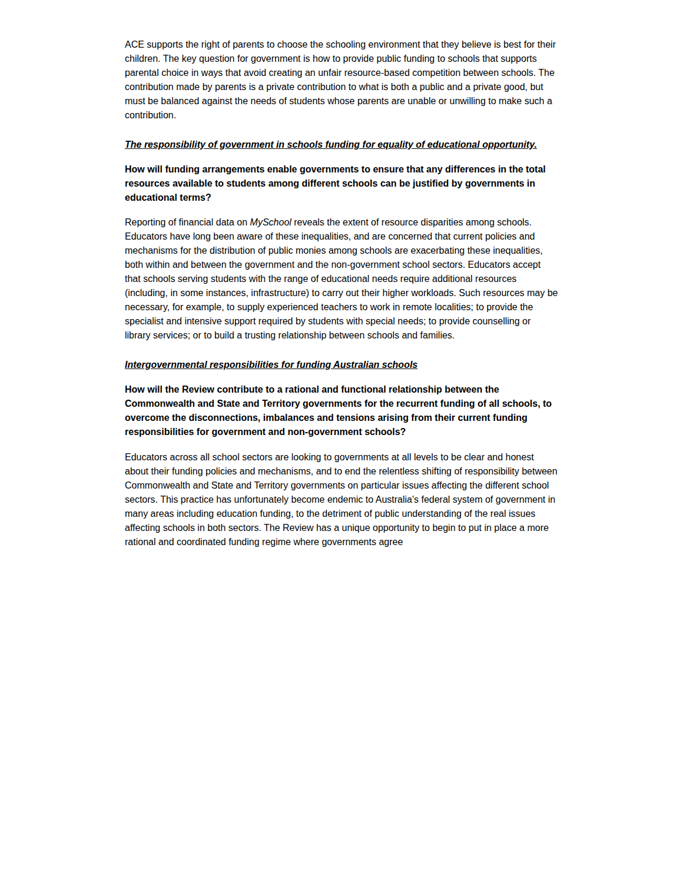ACE supports the right of parents to choose the schooling environment that they believe is best for their children. The key question for government is how to provide public funding to schools that supports parental choice in ways that avoid creating an unfair resource-based competition between schools. The contribution made by parents is a private contribution to what is both a public and a private good, but must be balanced against the needs of students whose parents are unable or unwilling to make such a contribution.
The responsibility of government in schools funding for equality of educational opportunity.
How will funding arrangements enable governments to ensure that any differences in the total resources available to students among different schools can be justified by governments in educational terms?
Reporting of financial data on MySchool reveals the extent of resource disparities among schools. Educators have long been aware of these inequalities, and are concerned that current policies and mechanisms for the distribution of public monies among schools are exacerbating these inequalities, both within and between the government and the non-government school sectors. Educators accept that schools serving students with the range of educational needs require additional resources (including, in some instances, infrastructure) to carry out their higher workloads. Such resources may be necessary, for example, to supply experienced teachers to work in remote localities; to provide the specialist and intensive support required by students with special needs; to provide counselling or library services; or to build a trusting relationship between schools and families.
Intergovernmental responsibilities for funding Australian schools
How will the Review contribute to a rational and functional relationship between the Commonwealth and State and Territory governments for the recurrent funding of all schools, to overcome the disconnections, imbalances and tensions arising from their current funding responsibilities for government and non-government schools?
Educators across all school sectors are looking to governments at all levels to be clear and honest about their funding policies and mechanisms, and to end the relentless shifting of responsibility between Commonwealth and State and Territory governments on particular issues affecting the different school sectors. This practice has unfortunately become endemic to Australia's federal system of government in many areas including education funding, to the detriment of public understanding of the real issues affecting schools in both sectors. The Review has a unique opportunity to begin to put in place a more rational and coordinated funding regime where governments agree